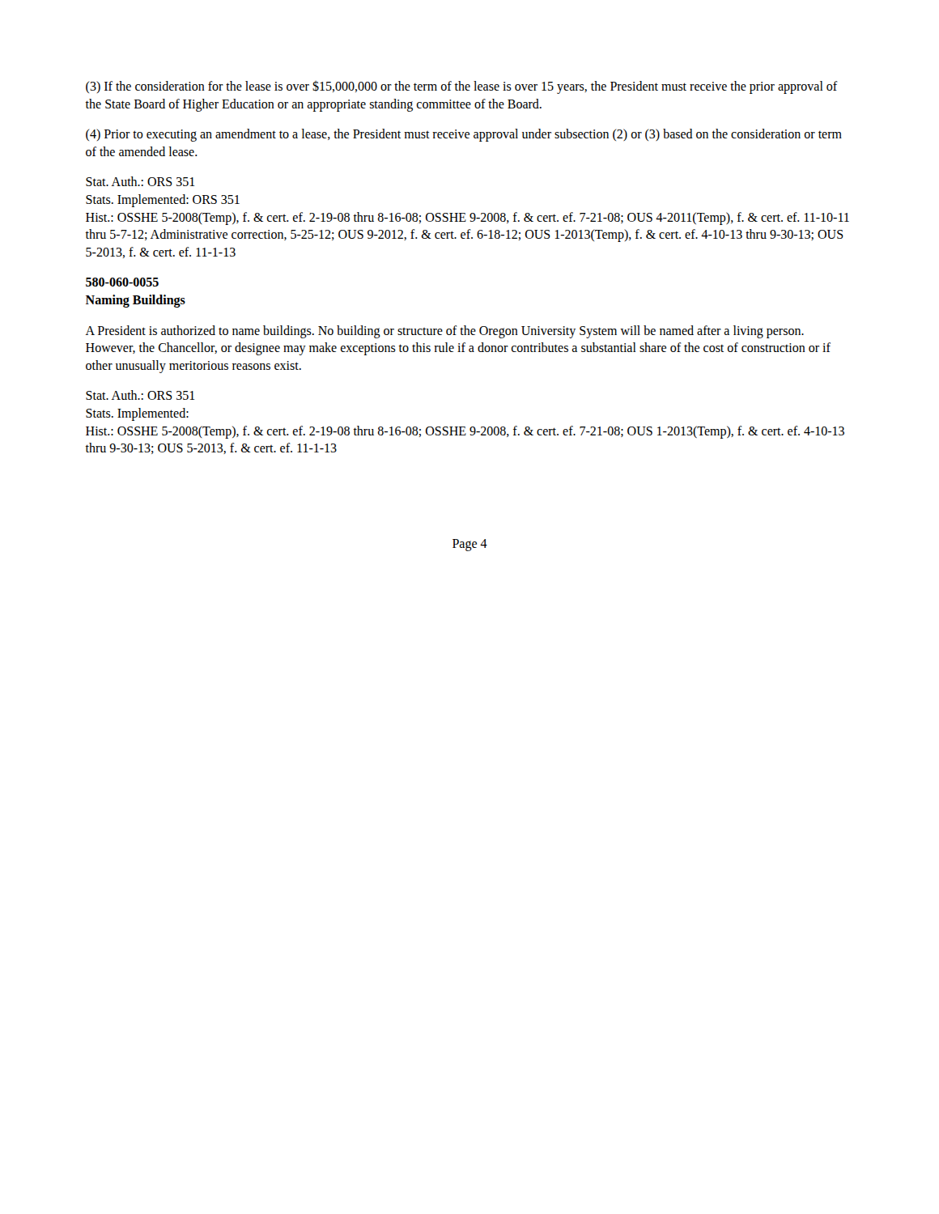(3) If the consideration for the lease is over $15,000,000 or the term of the lease is over 15 years, the President must receive the prior approval of the State Board of Higher Education or an appropriate standing committee of the Board.
(4) Prior to executing an amendment to a lease, the President must receive approval under subsection (2) or (3) based on the consideration or term of the amended lease.
Stat. Auth.: ORS 351
Stats. Implemented: ORS 351
Hist.: OSSHE 5-2008(Temp), f. & cert. ef. 2-19-08 thru 8-16-08; OSSHE 9-2008, f. & cert. ef. 7-21-08; OUS 4-2011(Temp), f. & cert. ef. 11-10-11 thru 5-7-12; Administrative correction, 5-25-12; OUS 9-2012, f. & cert. ef. 6-18-12; OUS 1-2013(Temp), f. & cert. ef. 4-10-13 thru 9-30-13; OUS 5-2013, f. & cert. ef. 11-1-13
580-060-0055
Naming Buildings
A President is authorized to name buildings. No building or structure of the Oregon University System will be named after a living person. However, the Chancellor, or designee may make exceptions to this rule if a donor contributes a substantial share of the cost of construction or if other unusually meritorious reasons exist.
Stat. Auth.: ORS 351
Stats. Implemented:
Hist.: OSSHE 5-2008(Temp), f. & cert. ef. 2-19-08 thru 8-16-08; OSSHE 9-2008, f. & cert. ef. 7-21-08; OUS 1-2013(Temp), f. & cert. ef. 4-10-13 thru 9-30-13; OUS 5-2013, f. & cert. ef. 11-1-13
Page 4